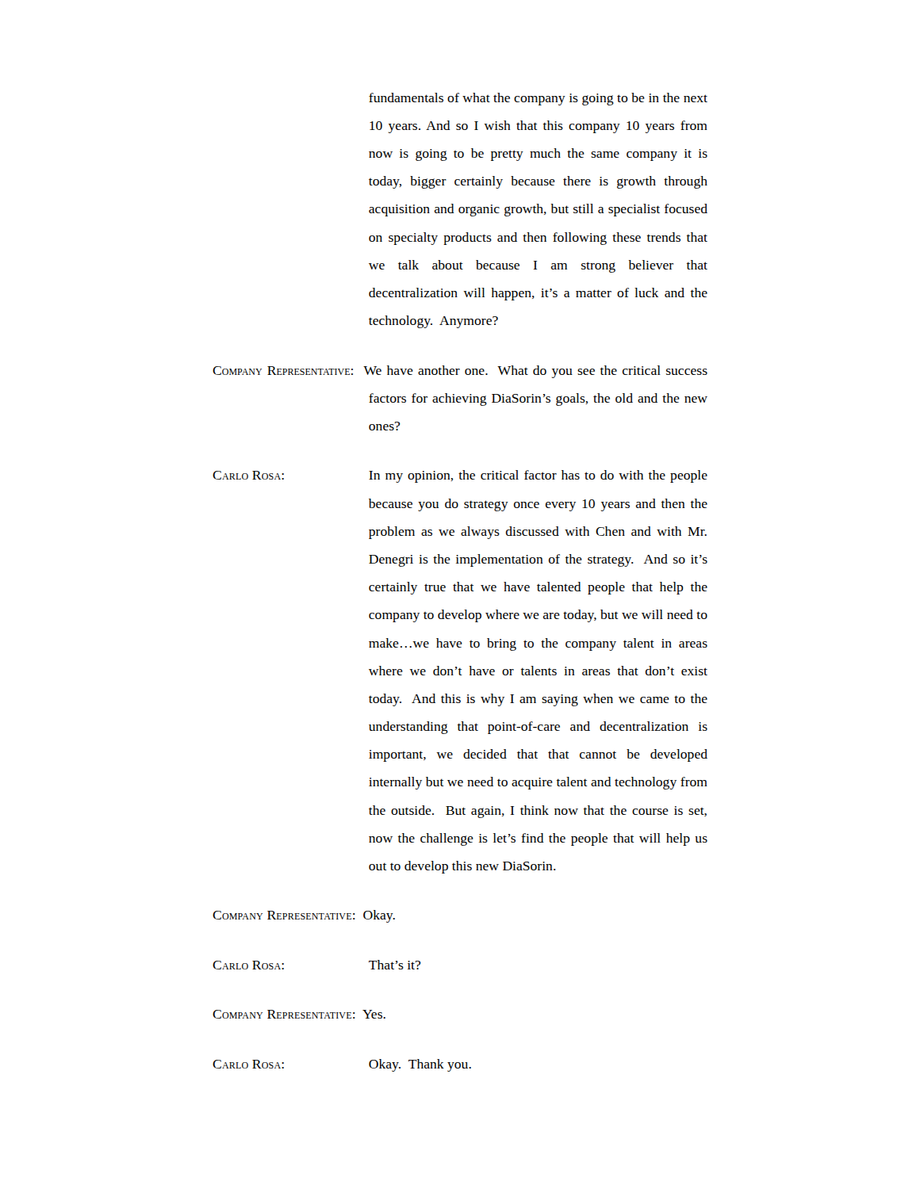fundamentals of what the company is going to be in the next 10 years. And so I wish that this company 10 years from now is going to be pretty much the same company it is today, bigger certainly because there is growth through acquisition and organic growth, but still a specialist focused on specialty products and then following these trends that we talk about because I am strong believer that decentralization will happen, it’s a matter of luck and the technology. Anymore?
Company Representative: We have another one. What do you see the critical success factors for achieving DiaSorin’s goals, the old and the new ones?
Carlo Rosa:
In my opinion, the critical factor has to do with the people because you do strategy once every 10 years and then the problem as we always discussed with Chen and with Mr. Denegri is the implementation of the strategy. And so it’s certainly true that we have talented people that help the company to develop where we are today, but we will need to make…we have to bring to the company talent in areas where we don’t have or talents in areas that don’t exist today. And this is why I am saying when we came to the understanding that point-of-care and decentralization is important, we decided that that cannot be developed internally but we need to acquire talent and technology from the outside. But again, I think now that the course is set, now the challenge is let’s find the people that will help us out to develop this new DiaSorin.
Company Representative: Okay.
Carlo Rosa:
That’s it?
Company Representative: Yes.
Carlo Rosa:
Okay. Thank you.